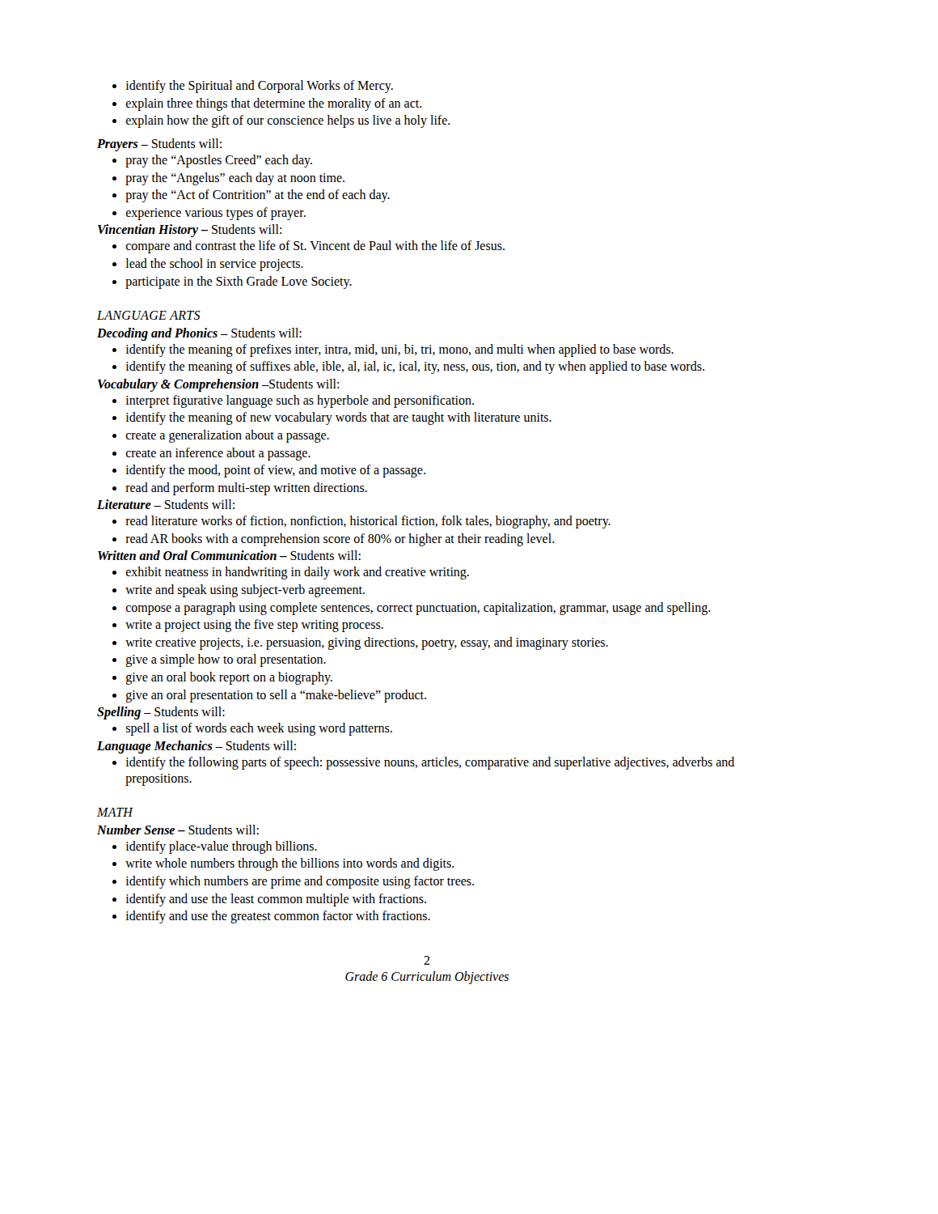identify the Spiritual and Corporal Works of Mercy.
explain three things that determine the morality of an act.
explain how the gift of our conscience helps us live a holy life.
Prayers – Students will:
pray the “Apostles Creed” each day.
pray the “Angelus” each day at noon time.
pray the “Act of Contrition” at the end of each day.
experience various types of prayer.
Vincentian History – Students will:
compare and contrast the life of St. Vincent de Paul with the life of Jesus.
lead the school in service projects.
participate in the Sixth Grade Love Society.
LANGUAGE ARTS
Decoding and Phonics – Students will:
identify the meaning of prefixes inter, intra, mid, uni, bi, tri, mono, and multi when applied to base words.
identify the meaning of suffixes able, ible, al, ial, ic, ical, ity, ness, ous, tion, and ty when applied to base words.
Vocabulary & Comprehension –Students will:
interpret figurative language such as hyperbole and personification.
identify the meaning of new vocabulary words that are taught with literature units.
create a generalization about a passage.
create an inference about a passage.
identify the mood, point of view, and motive of a passage.
read and perform multi-step written directions.
Literature – Students will:
read literature works of fiction, nonfiction, historical fiction, folk tales, biography, and poetry.
read AR books with a comprehension score of 80% or higher at their reading level.
Written and Oral Communication – Students will:
exhibit neatness in handwriting in daily work and creative writing.
write and speak using subject-verb agreement.
compose a paragraph using complete sentences, correct punctuation, capitalization, grammar, usage and spelling.
write a project using the five step writing process.
write creative projects, i.e. persuasion, giving directions, poetry, essay, and imaginary stories.
give a simple how to oral presentation.
give an oral book report on a biography.
give an oral presentation to sell a “make-believe” product.
Spelling – Students will:
spell a list of words each week using word patterns.
Language Mechanics – Students will:
identify the following parts of speech: possessive nouns, articles, comparative and superlative adjectives, adverbs and prepositions.
MATH
Number Sense – Students will:
identify place-value through billions.
write whole numbers through the billions into words and digits.
identify which numbers are prime and composite using factor trees.
identify and use the least common multiple with fractions.
identify and use the greatest common factor with fractions.
2 Grade 6 Curriculum Objectives